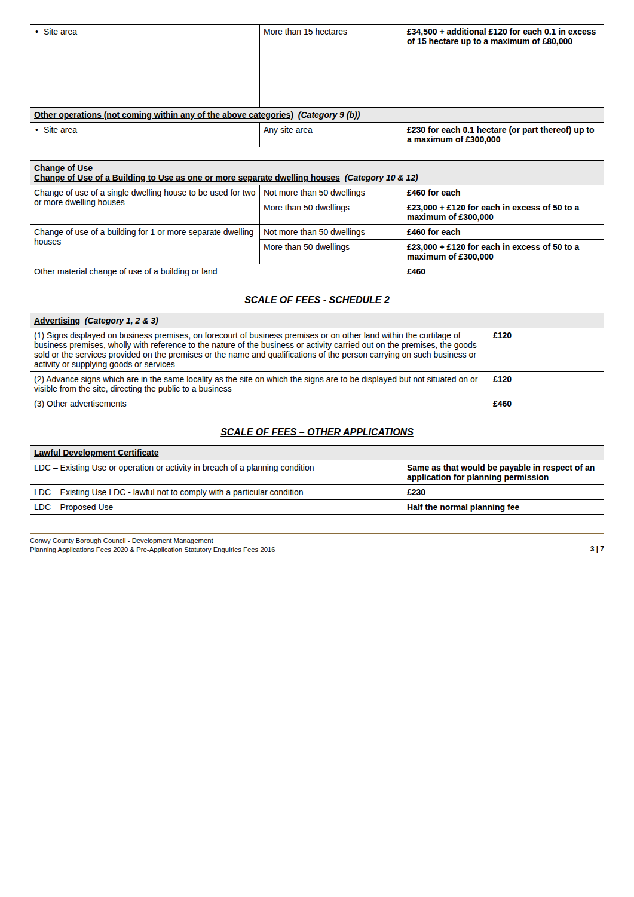| Site area | More than 15 hectares | £34,500 + additional £120 for each 0.1 in excess of 15 hectare up to a maximum of £80,000 |
| Other operations (not coming within any of the above categories) (Category 9 (b)) |
| Site area | Any site area | £230 for each 0.1 hectare (or part thereof) up to a maximum of £300,000 |
| Change of Use Change of Use of a Building to Use as one or more separate dwelling houses (Category 10 & 12) |
| Change of use of a single dwelling house to be used for two or more dwelling houses | Not more than 50 dwellings | £460 for each |
| More than 50 dwellings | £23,000 + £120 for each in excess of 50 to a maximum of £300,000 |
| Change of use of a building for 1 or more separate dwelling houses | Not more than 50 dwellings | £460 for each |
| More than 50 dwellings | £23,000 + £120 for each in excess of 50 to a maximum of £300,000 |
| Other material change of use of a building or land | £460 |
SCALE OF FEES - SCHEDULE 2
| Advertising (Category 1, 2 & 3) |
| (1) Signs displayed on business premises, on forecourt of business premises or on other land within the curtilage of business premises, wholly with reference to the nature of the business or activity carried out on the premises, the goods sold or the services provided on the premises or the name and qualifications of the person carrying on such business or activity or supplying goods or services | £120 |
| (2) Advance signs which are in the same locality as the site on which the signs are to be displayed but not situated on or visible from the site, directing the public to a business | £120 |
| (3) Other advertisements | £460 |
SCALE OF FEES – OTHER APPLICATIONS
| Lawful Development Certificate |
| LDC – Existing Use or operation or activity in breach of a planning condition | Same as that would be payable in respect of an application for planning permission |
| LDC – Existing Use LDC - lawful not to comply with a particular condition | £230 |
| LDC – Proposed Use | Half the normal planning fee |
Conwy County Borough Council - Development Management
Planning Applications Fees 2020 & Pre-Application Statutory Enquiries Fees 2016 3 | 7